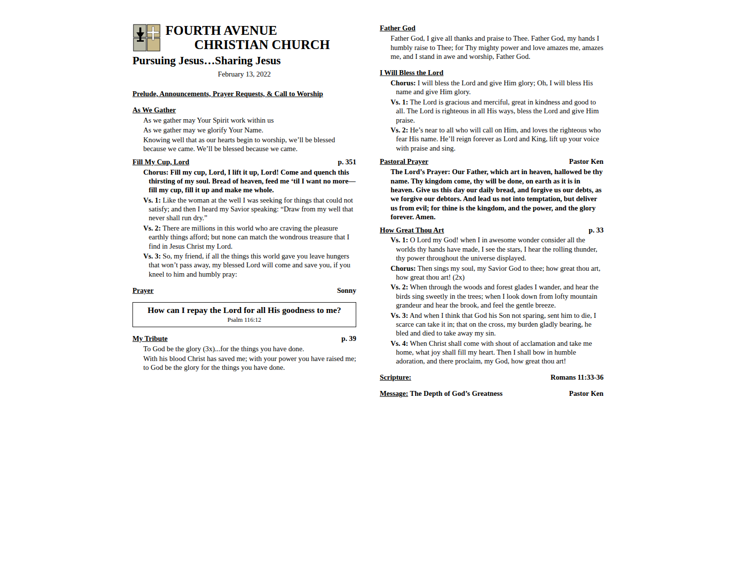FOURTH AVENUECHRISTIAN CHURCH
Pursuing Jesus…Sharing Jesus
February 13, 2022
Prelude, Announcements, Prayer Requests, & Call to Worship
As We Gather
As we gather may Your Spirit work within us
As we gather may we glorify Your Name.
Knowing well that as our hearts begin to worship, we’ll be blessed because we came. We’ll be blessed because we came.
Fill My Cup, Lord p. 351
Chorus: Fill my cup, Lord, I lift it up, Lord! Come and quench this thirsting of my soul. Bread of heaven, feed me ‘til I want no more—fill my cup, fill it up and make me whole.
Vs. 1: Like the woman at the well I was seeking for things that could not satisfy; and then I heard my Savior speaking: “Draw from my well that never shall run dry.”
Vs. 2: There are millions in this world who are craving the pleasure earthly things afford; but none can match the wondrous treasure that I find in Jesus Christ my Lord.
Vs. 3: So, my friend, if all the things this world gave you leave hungers that won’t pass away, my blessed Lord will come and save you, if you kneel to him and humbly pray:
Prayer Sonny
How can I repay the Lord for all His goodness to me?
Psalm 116:12
My Tribute p. 39
To God be the glory (3x)...for the things you have done.
With his blood Christ has saved me; with your power you have raised me; to God be the glory for the things you have done.
Father God
Father God, I give all thanks and praise to Thee. Father God, my hands I humbly raise to Thee; for Thy mighty power and love amazes me, amazes me, and I stand in awe and worship, Father God.
I Will Bless the Lord
Chorus: I will bless the Lord and give Him glory; Oh, I will bless His name and give Him glory.
Vs. 1: The Lord is gracious and merciful, great in kindness and good to all. The Lord is righteous in all His ways, bless the Lord and give Him praise.
Vs. 2: He’s near to all who will call on Him, and loves the righteous who fear His name. He’ll reign forever as Lord and King, lift up your voice with praise and sing.
Pastoral Prayer Pastor Ken
The Lord’s Prayer: Our Father, which art in heaven, hallowed be thy name. Thy kingdom come, thy will be done, on earth as it is in heaven. Give us this day our daily bread, and forgive us our debts, as we forgive our debtors. And lead us not into temptation, but deliver us from evil; for thine is the kingdom, and the power, and the glory forever. Amen.
How Great Thou Art p. 33
Vs. 1: O Lord my God! when I in awesome wonder consider all the worlds thy hands have made, I see the stars, I hear the rolling thunder, thy power throughout the universe displayed.
Chorus: Then sings my soul, my Savior God to thee; how great thou art, how great thou art! (2x)
Vs. 2: When through the woods and forest glades I wander, and hear the birds sing sweetly in the trees; when I look down from lofty mountain grandeur and hear the brook, and feel the gentle breeze.
Vs. 3: And when I think that God his Son not sparing, sent him to die, I scarce can take it in; that on the cross, my burden gladly bearing, he bled and died to take away my sin.
Vs. 4: When Christ shall come with shout of acclamation and take me home, what joy shall fill my heart. Then I shall bow in humble adoration, and there proclaim, my God, how great thou art!
Scripture: Romans 11:33-36
Message: The Depth of God’s Greatness Pastor Ken